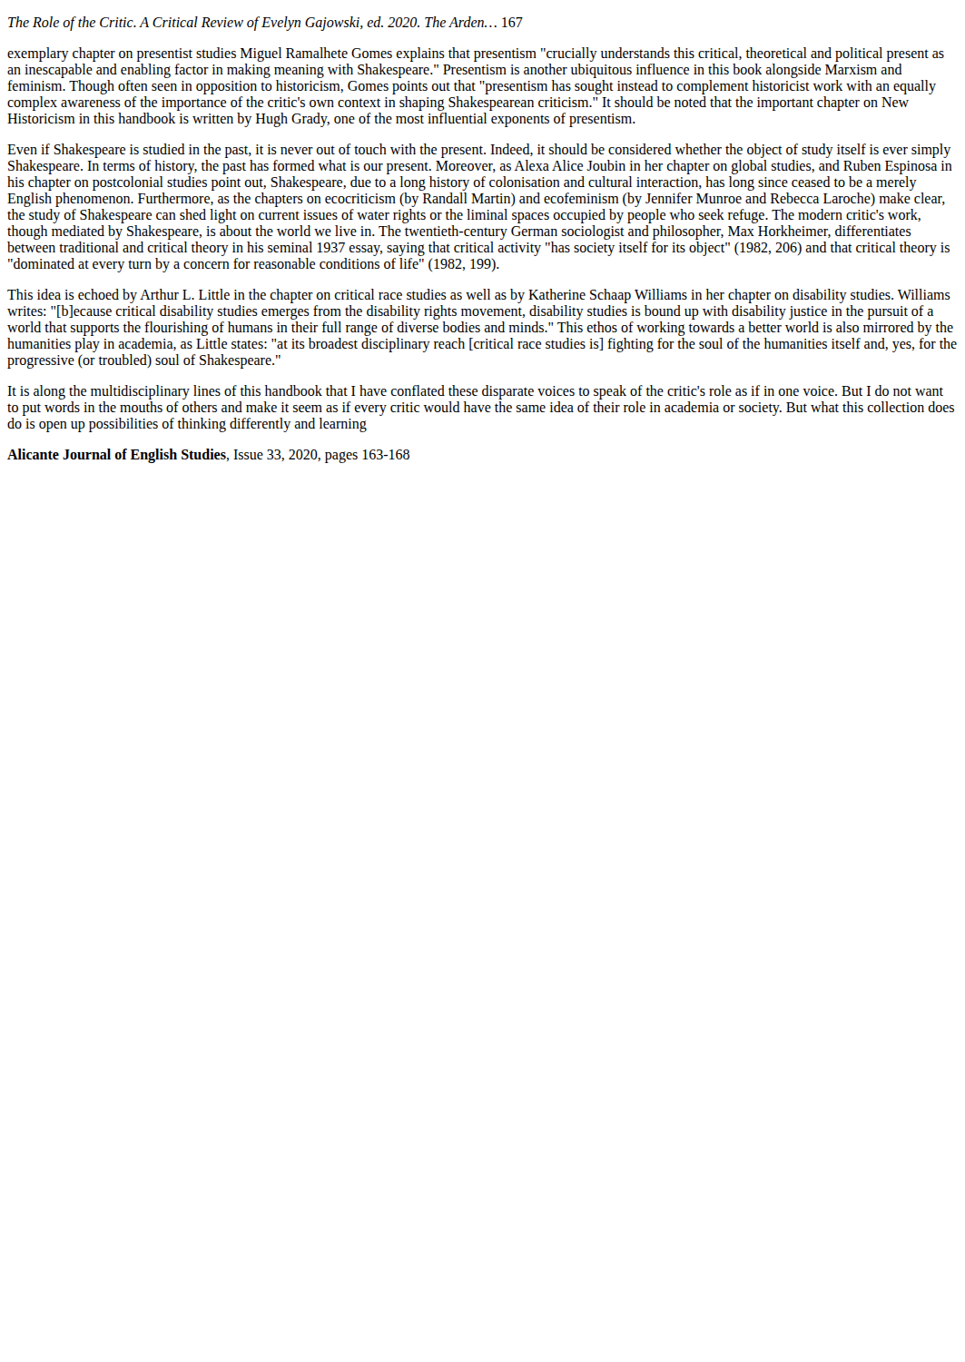The Role of the Critic. A Critical Review of Evelyn Gajowski, ed. 2020. The Arden… 167
exemplary chapter on presentist studies Miguel Ramalhete Gomes explains that presentism "crucially understands this critical, theoretical and political present as an inescapable and enabling factor in making meaning with Shakespeare." Presentism is another ubiquitous influence in this book alongside Marxism and feminism. Though often seen in opposition to historicism, Gomes points out that "presentism has sought instead to complement historicist work with an equally complex awareness of the importance of the critic's own context in shaping Shakespearean criticism." It should be noted that the important chapter on New Historicism in this handbook is written by Hugh Grady, one of the most influential exponents of presentism.
Even if Shakespeare is studied in the past, it is never out of touch with the present. Indeed, it should be considered whether the object of study itself is ever simply Shakespeare. In terms of history, the past has formed what is our present. Moreover, as Alexa Alice Joubin in her chapter on global studies, and Ruben Espinosa in his chapter on postcolonial studies point out, Shakespeare, due to a long history of colonisation and cultural interaction, has long since ceased to be a merely English phenomenon. Furthermore, as the chapters on ecocriticism (by Randall Martin) and ecofeminism (by Jennifer Munroe and Rebecca Laroche) make clear, the study of Shakespeare can shed light on current issues of water rights or the liminal spaces occupied by people who seek refuge. The modern critic's work, though mediated by Shakespeare, is about the world we live in. The twentieth-century German sociologist and philosopher, Max Horkheimer, differentiates between traditional and critical theory in his seminal 1937 essay, saying that critical activity "has society itself for its object" (1982, 206) and that critical theory is "dominated at every turn by a concern for reasonable conditions of life" (1982, 199).
This idea is echoed by Arthur L. Little in the chapter on critical race studies as well as by Katherine Schaap Williams in her chapter on disability studies. Williams writes: "[b]ecause critical disability studies emerges from the disability rights movement, disability studies is bound up with disability justice in the pursuit of a world that supports the flourishing of humans in their full range of diverse bodies and minds." This ethos of working towards a better world is also mirrored by the humanities play in academia, as Little states: "at its broadest disciplinary reach [critical race studies is] fighting for the soul of the humanities itself and, yes, for the progressive (or troubled) soul of Shakespeare."
It is along the multidisciplinary lines of this handbook that I have conflated these disparate voices to speak of the critic's role as if in one voice. But I do not want to put words in the mouths of others and make it seem as if every critic would have the same idea of their role in academia or society. But what this collection does do is open up possibilities of thinking differently and learning
Alicante Journal of English Studies, Issue 33, 2020, pages 163-168